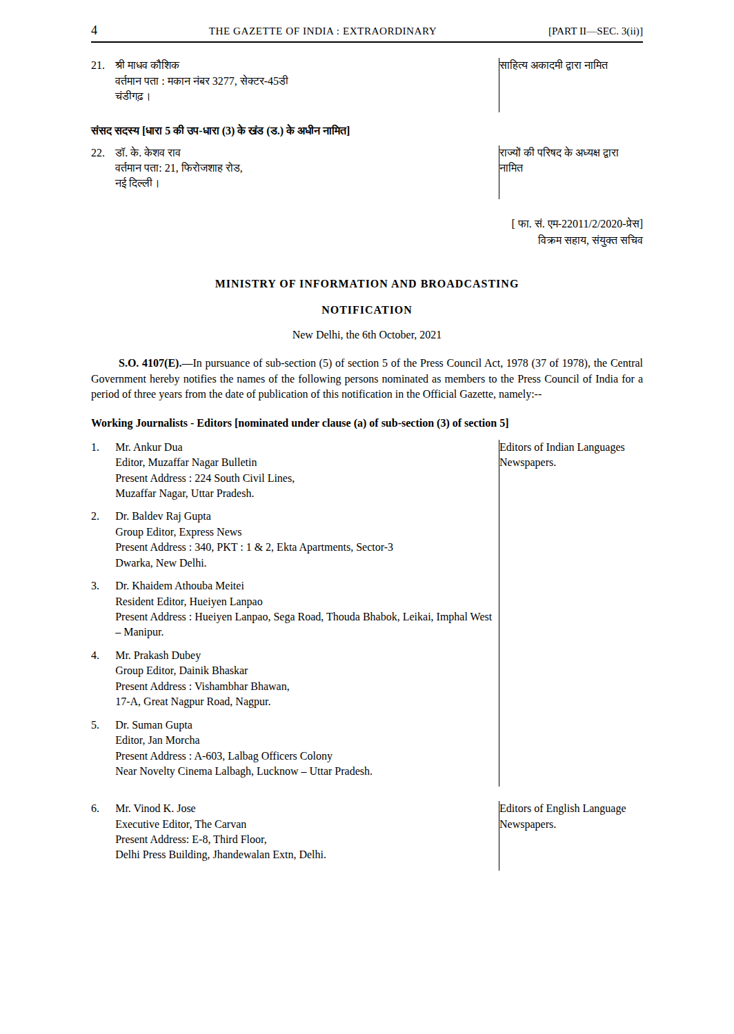4 THE GAZETTE OF INDIA : EXTRAORDINARY [PART II—SEC. 3(ii)]
| 21. | श्री माधव कौशिक वर्तमान पता : मकान नंबर 3277, सेक्टर-45डी चंडीगढ़। | साहित्य अकादमी द्वारा नामित |
संसद सदस्य [धारा 5 की उप-धारा (3) के खंड (ड.) के अधीन नामित]
| 22. | डॉ. के. केशव राव वर्तमान पता: 21, फिरोजशाह रोड, नई दिल्ली। | राज्यों की परिषद के अध्यक्ष द्वारा नामित |
[ फा. सं. एम-22011/2/2020-प्रेस]
विक्रम सहाय, संयुक्त सचिव
MINISTRY OF INFORMATION AND BROADCASTING
NOTIFICATION
New Delhi, the 6th October, 2021
S.O. 4107(E).—In pursuance of sub-section (5) of section 5 of the Press Council Act, 1978 (37 of 1978), the Central Government hereby notifies the names of the following persons nominated as members to the Press Council of India for a period of three years from the date of publication of this notification in the Official Gazette, namely:--
Working Journalists - Editors [nominated under clause (a) of sub-section (3) of section 5]
| 1. | Mr. Ankur Dua Editor, Muzaffar Nagar Bulletin Present Address : 224 South Civil Lines, Muzaffar Nagar, Uttar Pradesh. | Editors of Indian Languages Newspapers. |
| 2. | Dr. Baldev Raj Gupta Group Editor, Express News Present Address : 340, PKT : 1 & 2, Ekta Apartments, Sector-3 Dwarka, New Delhi. |
| 3. | Dr. Khaidem Athouba Meitei Resident Editor, Hueiyen Lanpao Present Address : Hueiyen Lanpao, Sega Road, Thouda Bhabok, Leikai, Imphal West – Manipur. |
| 4. | Mr. Prakash Dubey Group Editor, Dainik Bhaskar Present Address : Vishambhar Bhawan, 17-A, Great Nagpur Road, Nagpur. |
| 5. | Dr. Suman Gupta Editor, Jan Morcha Present Address : A-603, Lalbag Officers Colony Near Novelty Cinema Lalbagh, Lucknow – Uttar Pradesh. |
| 6. | Mr. Vinod K. Jose Executive Editor, The Carvan Present Address: E-8, Third Floor, Delhi Press Building, Jhandewalan Extn, Delhi. | Editors of English Language Newspapers. |